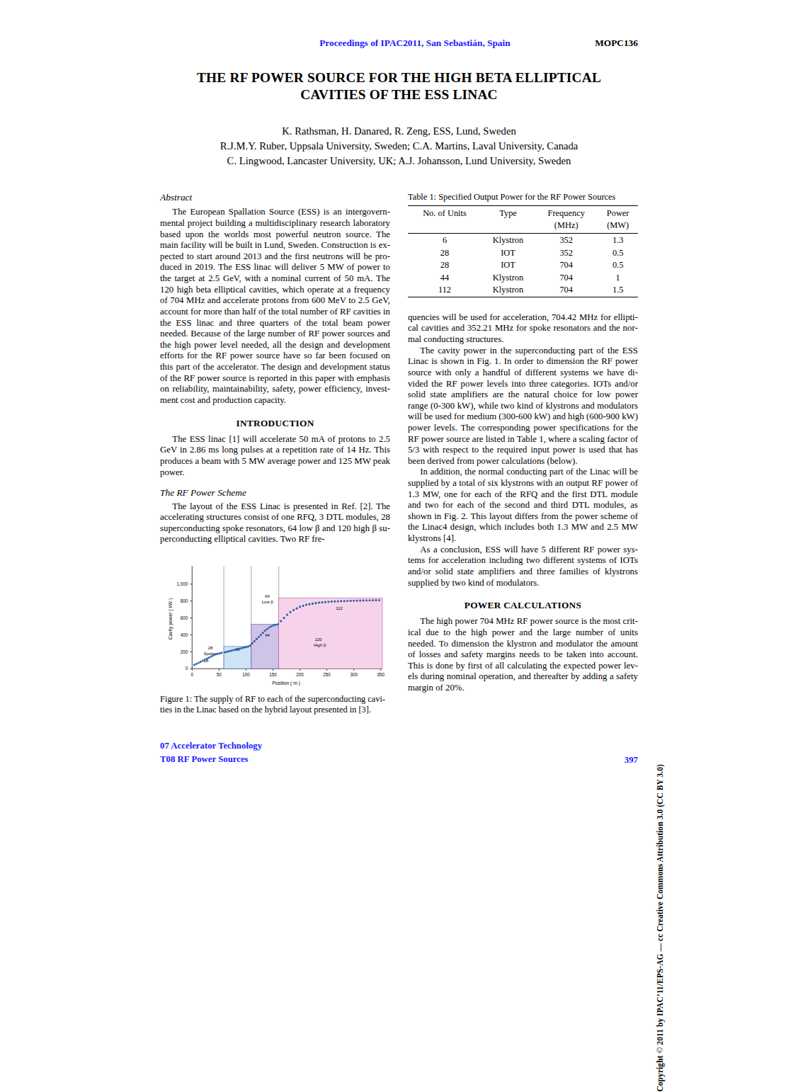Proceedings of IPAC2011, San Sebastián, Spain
MOPC136
THE RF POWER SOURCE FOR THE HIGH BETA ELLIPTICAL
CAVITIES OF THE ESS LINAC
K. Rathsman, H. Danared, R. Zeng, ESS, Lund, Sweden
R.J.M.Y. Ruber, Uppsala University, Sweden; C.A. Martins, Laval University, Canada
C. Lingwood, Lancaster University, UK; A.J. Johansson, Lund University, Sweden
Abstract
The European Spallation Source (ESS) is an intergovernmental project building a multidisciplinary research laboratory based upon the worlds most powerful neutron source. The main facility will be built in Lund, Sweden. Construction is expected to start around 2013 and the first neutrons will be produced in 2019. The ESS linac will deliver 5 MW of power to the target at 2.5 GeV, with a nominal current of 50 mA. The 120 high beta elliptical cavities, which operate at a frequency of 704 MHz and accelerate protons from 600 MeV to 2.5 GeV, account for more than half of the total number of RF cavities in the ESS linac and three quarters of the total beam power needed. Because of the large number of RF power sources and the high power level needed, all the design and development efforts for the RF power source have so far been focused on this part of the accelerator. The design and development status of the RF power source is reported in this paper with emphasis on reliability, maintainability, safety, power efficiency, investment cost and production capacity.
Introduction
The ESS linac [1] will accelerate 50 mA of protons to 2.5 GeV in 2.86 ms long pulses at a repetition rate of 14 Hz. This produces a beam with 5 MW average power and 125 MW peak power.
The RF Power Scheme
The layout of the ESS Linac is presented in Ref. [2]. The accelerating structures consist of one RFQ, 3 DTL modules, 28 superconducting spoke resonators, 64 low β and 120 high β superconducting elliptical cavities. Two RF fre-
0 200 400 600 800 1,000 0 50 100 150 200 250 300 350 Position ( m ) Cavity power ( kW ) 28 Spokes 28 44 64 Low β 112 120 High β 28
Figure 1: The supply of RF to each of the superconducting cavities in the Linac based on the hybrid layout presented in [3].
Table 1: Specified Output Power for the RF Power Sources
| No. of Units | Type | Frequency | Power |
| --- | --- | --- | --- |
| | | (MHz) | (MW) |
| 6 | Klystron | 352 | 1.3 |
| 28 | IOT | 352 | 0.5 |
| 28 | IOT | 704 | 0.5 |
| 44 | Klystron | 704 | 1 |
| 112 | Klystron | 704 | 1.5 |
quencies will be used for acceleration, 704.42 MHz for elliptical cavities and 352.21 MHz for spoke resonators and the normal conducting structures.
The cavity power in the superconducting part of the ESS Linac is shown in Fig. 1. In order to dimension the RF power source with only a handful of different systems we have divided the RF power levels into three categories. IOTs and/or solid state amplifiers are the natural choice for low power range (0-300 kW), while two kind of klystrons and modulators will be used for medium (300-600 kW) and high (600-900 kW) power levels. The corresponding power specifications for the RF power source are listed in Table 1, where a scaling factor of 5/3 with respect to the required input power is used that has been derived from power calculations (below).
In addition, the normal conducting part of the Linac will be supplied by a total of six klystrons with an output RF power of 1.3 MW, one for each of the RFQ and the first DTL module and two for each of the second and third DTL modules, as shown in Fig. 2. This layout differs from the power scheme of the Linac4 design, which includes both 1.3 MW and 2.5 MW klystrons [4].
As a conclusion, ESS will have 5 different RF power systems for acceleration including two different systems of IOTs and/or solid state amplifiers and three families of klystrons supplied by two kind of modulators.
Power Calculations
The high power 704 MHz RF power source is the most critical due to the high power and the large number of units needed. To dimension the klystron and modulator the amount of losses and safety margins needs to be taken into account. This is done by first of all calculating the expected power levels during nominal operation, and thereafter by adding a safety margin of 20%.
07 Accelerator Technology
T08 RF Power Sources
397
Copyright © 2011 by IPAC’11/EPS-AG — cc Creative Commons Attribution 3.0 (CC BY 3.0)